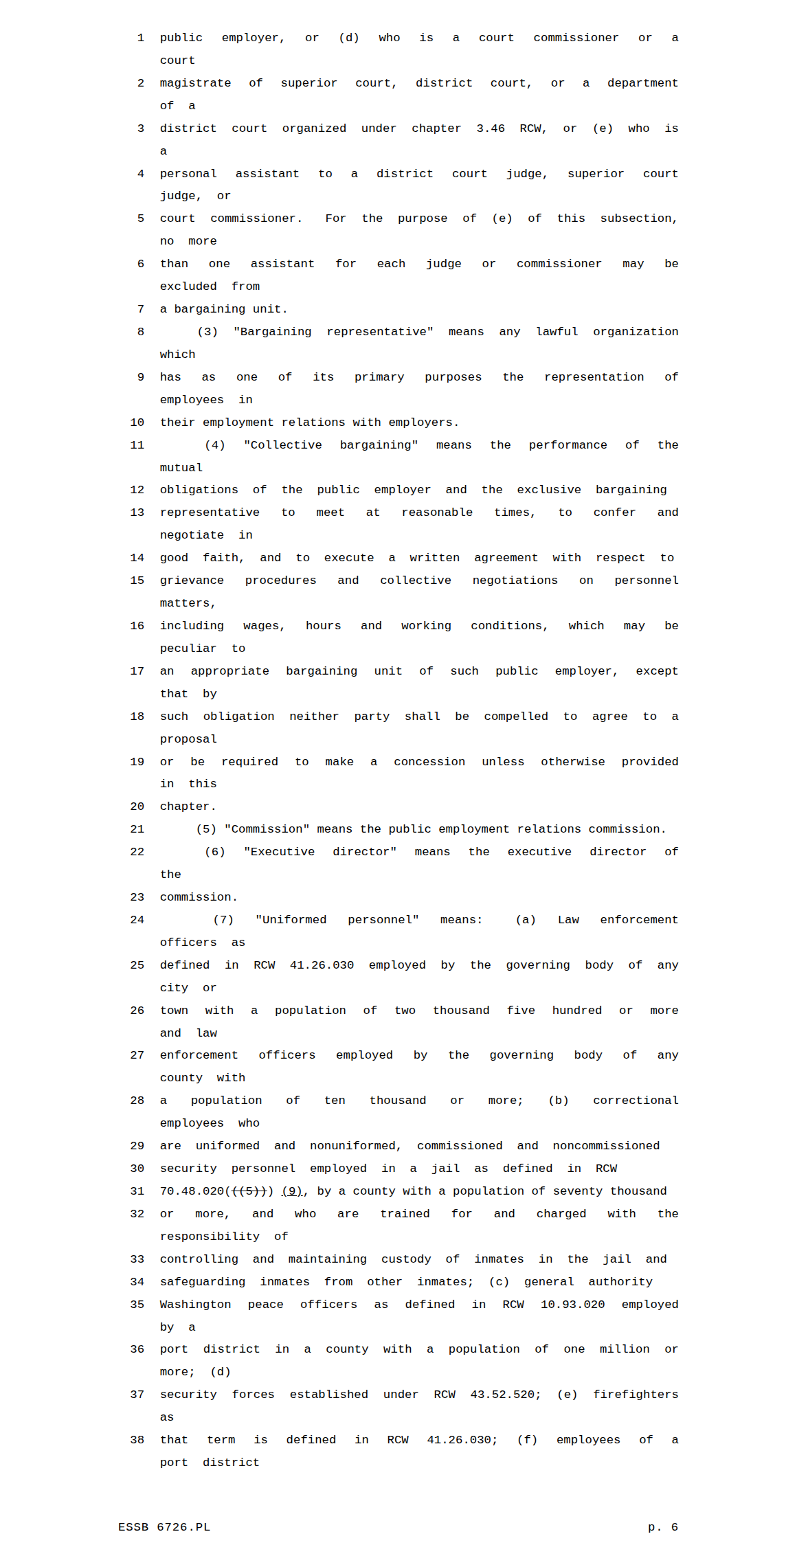public employer, or (d) who is a court commissioner or a court
magistrate of superior court, district court, or a department of a
district court organized under chapter 3.46 RCW, or (e) who is a
personal assistant to a district court judge, superior court judge, or
court commissioner. For the purpose of (e) of this subsection, no more
than one assistant for each judge or commissioner may be excluded from
a bargaining unit.
(3) "Bargaining representative" means any lawful organization which
has as one of its primary purposes the representation of employees in
their employment relations with employers.
(4) "Collective bargaining" means the performance of the mutual
obligations of the public employer and the exclusive bargaining
representative to meet at reasonable times, to confer and negotiate in
good faith, and to execute a written agreement with respect to
grievance procedures and collective negotiations on personnel matters,
including wages, hours and working conditions, which may be peculiar to
an appropriate bargaining unit of such public employer, except that by
such obligation neither party shall be compelled to agree to a proposal
or be required to make a concession unless otherwise provided in this
chapter.
(5) "Commission" means the public employment relations commission.
(6) "Executive director" means the executive director of the
commission.
(7) "Uniformed personnel" means: (a) Law enforcement officers as
defined in RCW 41.26.030 employed by the governing body of any city or
town with a population of two thousand five hundred or more and law
enforcement officers employed by the governing body of any county with
a population of ten thousand or more; (b) correctional employees who
are uniformed and nonuniformed, commissioned and noncommissioned
security personnel employed in a jail as defined in RCW
70.48.020(((5))) (9), by a county with a population of seventy thousand
or more, and who are trained for and charged with the responsibility of
controlling and maintaining custody of inmates in the jail and
safeguarding inmates from other inmates; (c) general authority
Washington peace officers as defined in RCW 10.93.020 employed by a
port district in a county with a population of one million or more; (d)
security forces established under RCW 43.52.520; (e) firefighters as
that term is defined in RCW 41.26.030; (f) employees of a port district
ESSB 6726.PL p. 6